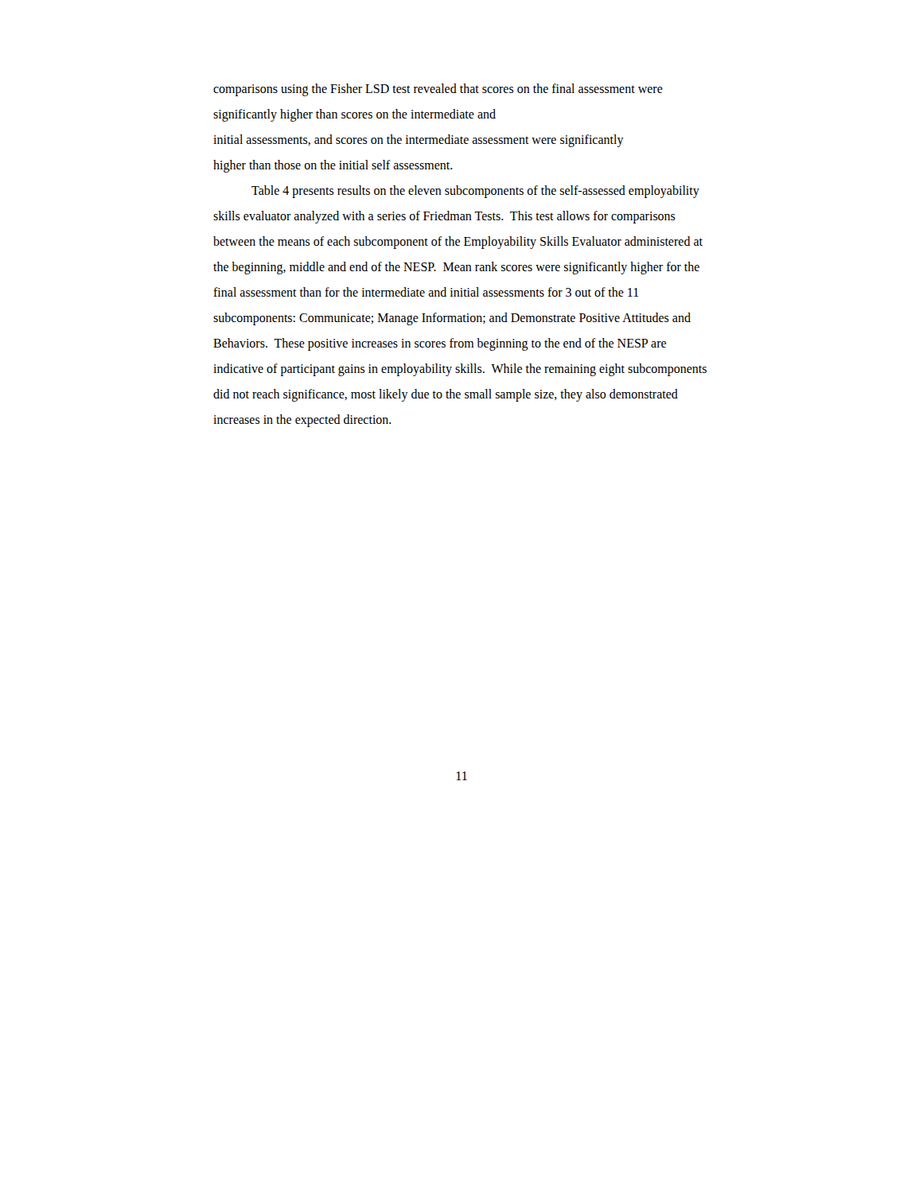comparisons using the Fisher LSD test revealed that scores on the final assessment were significantly higher than scores on the intermediate and
initial assessments, and scores on the intermediate assessment were significantly
higher than those on the initial self assessment.
Table 4 presents results on the eleven subcomponents of the self-assessed employability skills evaluator analyzed with a series of Friedman Tests. This test allows for comparisons between the means of each subcomponent of the Employability Skills Evaluator administered at the beginning, middle and end of the NESP. Mean rank scores were significantly higher for the final assessment than for the intermediate and initial assessments for 3 out of the 11 subcomponents: Communicate; Manage Information; and Demonstrate Positive Attitudes and Behaviors. These positive increases in scores from beginning to the end of the NESP are indicative of participant gains in employability skills. While the remaining eight subcomponents did not reach significance, most likely due to the small sample size, they also demonstrated increases in the expected direction.
11